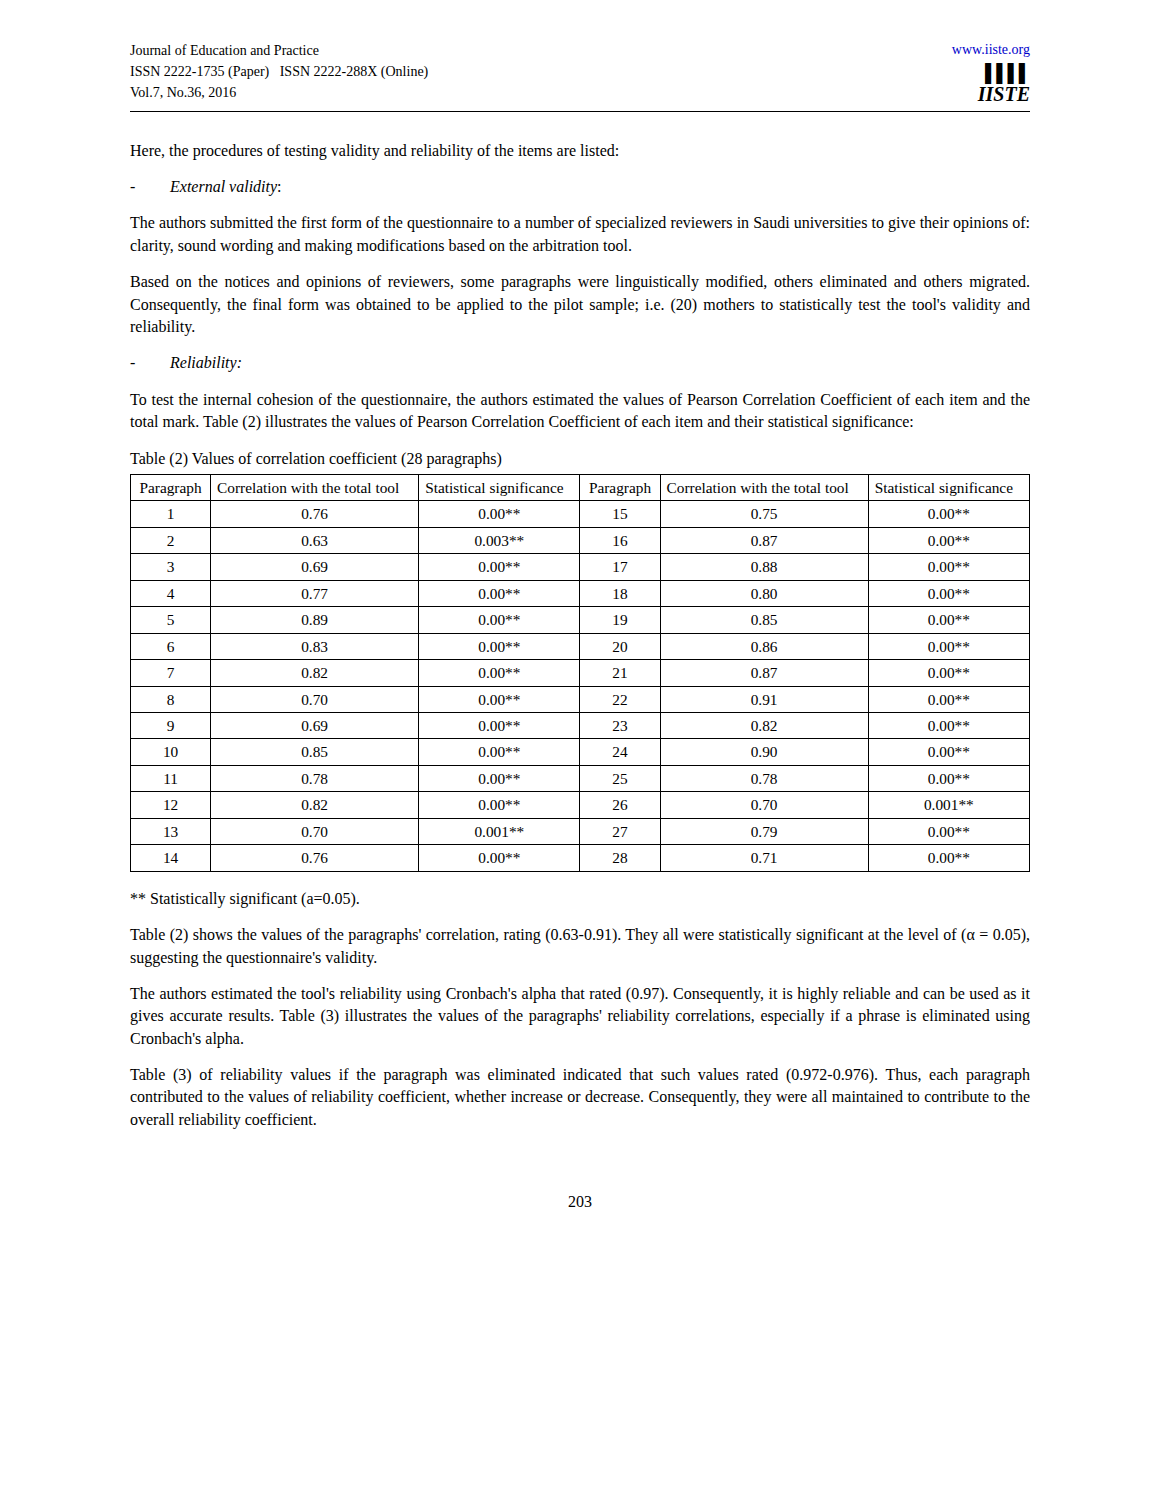Journal of Education and Practice
ISSN 2222-1735 (Paper) ISSN 2222-288X (Online)
Vol.7, No.36, 2016
www.iiste.org
▌▌▌▌
IISTE
Here, the procedures of testing validity and reliability of the items are listed:
-External validity:
The authors submitted the first form of the questionnaire to a number of specialized reviewers in Saudi universities to give their opinions of: clarity, sound wording and making modifications based on the arbitration tool.
Based on the notices and opinions of reviewers, some paragraphs were linguistically modified, others eliminated and others migrated. Consequently, the final form was obtained to be applied to the pilot sample; i.e. (20) mothers to statistically test the tool's validity and reliability.
-Reliability:
To test the internal cohesion of the questionnaire, the authors estimated the values of Pearson Correlation Coefficient of each item and the total mark. Table (2) illustrates the values of Pearson Correlation Coefficient of each item and their statistical significance:
Table (2) Values of correlation coefficient (28 paragraphs)
| Paragraph | Correlation with the total tool | Statistical significance | Paragraph | Correlation with the total tool | Statistical significance |
| --- | --- | --- | --- | --- | --- |
| 1 | 0.76 | 0.00** | 15 | 0.75 | 0.00** |
| 2 | 0.63 | 0.003** | 16 | 0.87 | 0.00** |
| 3 | 0.69 | 0.00** | 17 | 0.88 | 0.00** |
| 4 | 0.77 | 0.00** | 18 | 0.80 | 0.00** |
| 5 | 0.89 | 0.00** | 19 | 0.85 | 0.00** |
| 6 | 0.83 | 0.00** | 20 | 0.86 | 0.00** |
| 7 | 0.82 | 0.00** | 21 | 0.87 | 0.00** |
| 8 | 0.70 | 0.00** | 22 | 0.91 | 0.00** |
| 9 | 0.69 | 0.00** | 23 | 0.82 | 0.00** |
| 10 | 0.85 | 0.00** | 24 | 0.90 | 0.00** |
| 11 | 0.78 | 0.00** | 25 | 0.78 | 0.00** |
| 12 | 0.82 | 0.00** | 26 | 0.70 | 0.001** |
| 13 | 0.70 | 0.001** | 27 | 0.79 | 0.00** |
| 14 | 0.76 | 0.00** | 28 | 0.71 | 0.00** |
** Statistically significant (a=0.05).
Table (2) shows the values of the paragraphs' correlation, rating (0.63-0.91). They all were statistically significant at the level of (α = 0.05), suggesting the questionnaire's validity.
The authors estimated the tool's reliability using Cronbach's alpha that rated (0.97). Consequently, it is highly reliable and can be used as it gives accurate results. Table (3) illustrates the values of the paragraphs' reliability correlations, especially if a phrase is eliminated using Cronbach's alpha.
Table (3) of reliability values if the paragraph was eliminated indicated that such values rated (0.972-0.976). Thus, each paragraph contributed to the values of reliability coefficient, whether increase or decrease. Consequently, they were all maintained to contribute to the overall reliability coefficient.
203